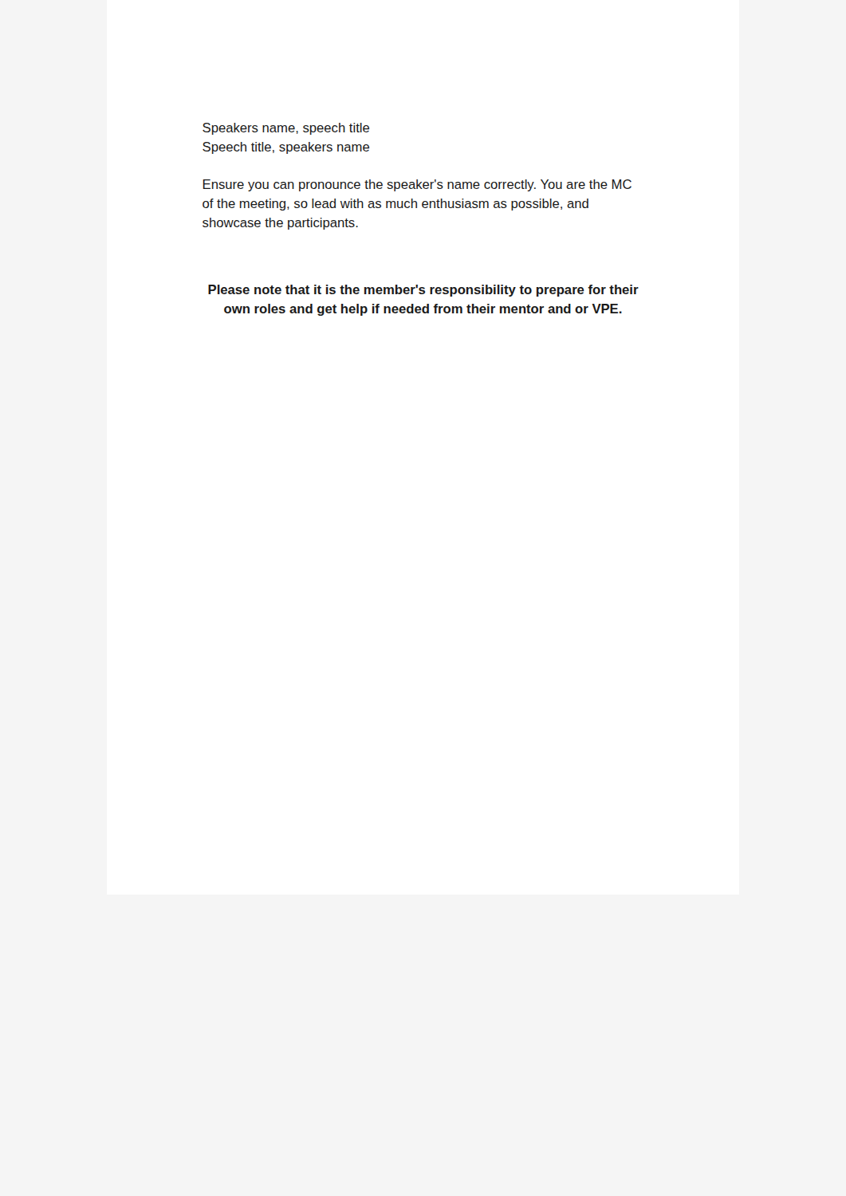Speakers name, speech title
Speech title, speakers name
Ensure you can pronounce the speaker's name correctly. You are the MC of the meeting, so lead with as much enthusiasm as possible, and showcase the participants.
Please note that it is the member's responsibility to prepare for their own roles and get help if needed from their mentor and or VPE.